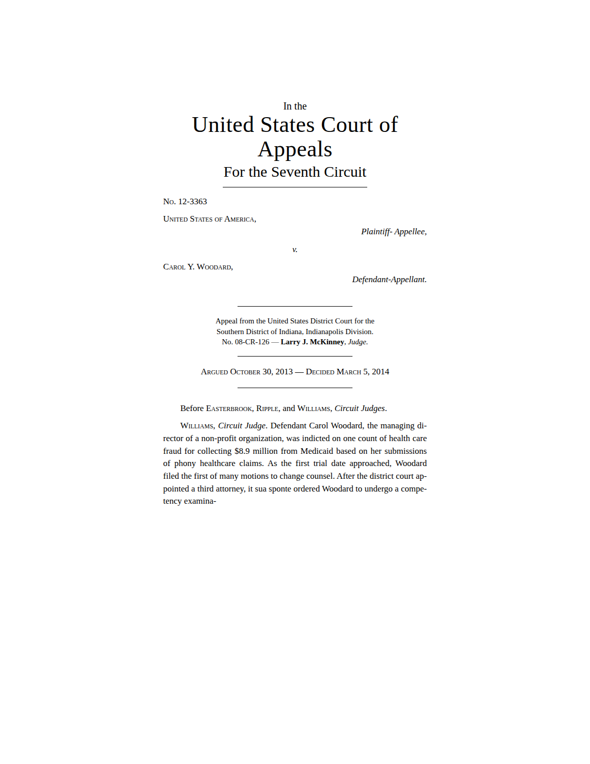In the
United States Court of Appeals
For the Seventh Circuit
No. 12-3363
United States of America,
Plaintiff- Appellee,
v.
Carol Y. Woodard,
Defendant-Appellant.
Appeal from the United States District Court for the
Southern District of Indiana, Indianapolis Division.
No. 08-CR-126 — Larry J. McKinney, Judge.
Argued October 30, 2013 — Decided March 5, 2014
Before Easterbrook, Ripple, and Williams, Circuit Judges.
Williams, Circuit Judge. Defendant Carol Woodard, the managing director of a non-profit organization, was indicted on one count of health care fraud for collecting $8.9 million from Medicaid based on her submissions of phony healthcare claims. As the first trial date approached, Woodard filed the first of many motions to change counsel. After the district court appointed a third attorney, it sua sponte ordered Woodard to undergo a competency examina-